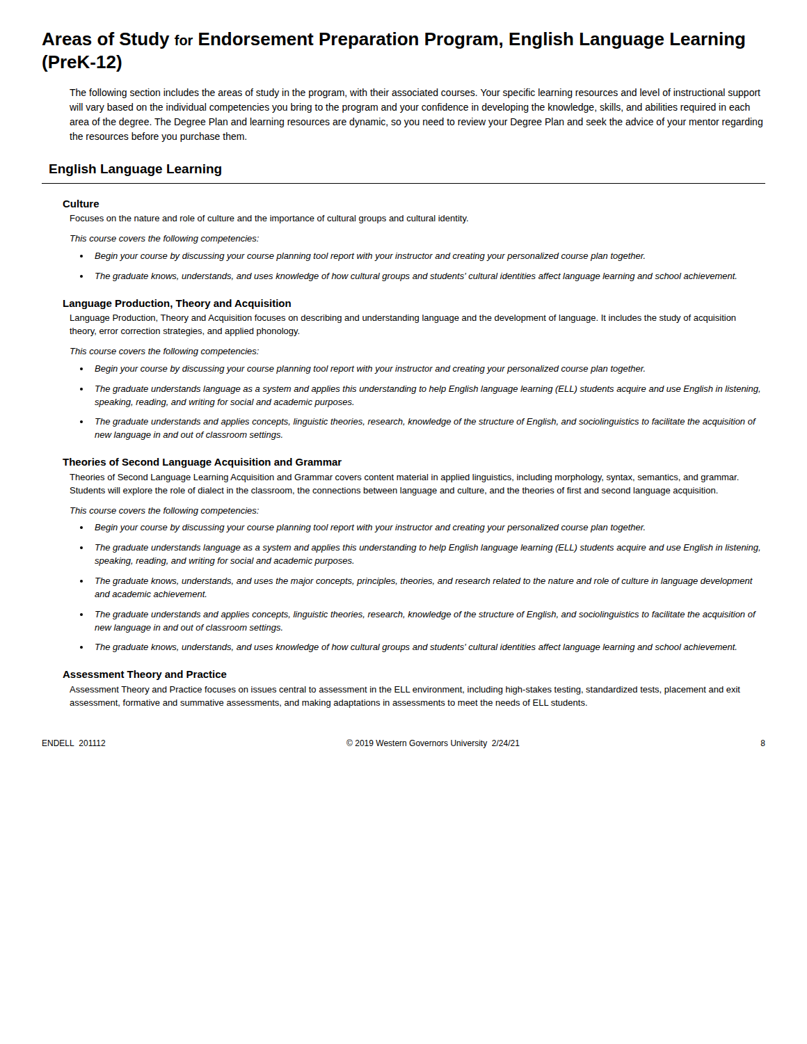Areas of Study for Endorsement Preparation Program, English Language Learning (PreK-12)
The following section includes the areas of study in the program, with their associated courses. Your specific learning resources and level of instructional support will vary based on the individual competencies you bring to the program and your confidence in developing the knowledge, skills, and abilities required in each area of the degree. The Degree Plan and learning resources are dynamic, so you need to review your Degree Plan and seek the advice of your mentor regarding the resources before you purchase them.
English Language Learning
Culture
Focuses on the nature and role of culture and the importance of cultural groups and cultural identity.
This course covers the following competencies:
Begin your course by discussing your course planning tool report with your instructor and creating your personalized course plan together.
The graduate knows, understands, and uses knowledge of how cultural groups and students' cultural identities affect language learning and school achievement.
Language Production, Theory and Acquisition
Language Production, Theory and Acquisition focuses on describing and understanding language and the development of language. It includes the study of acquisition theory, error correction strategies, and applied phonology.
This course covers the following competencies:
Begin your course by discussing your course planning tool report with your instructor and creating your personalized course plan together.
The graduate understands language as a system and applies this understanding to help English language learning (ELL) students acquire and use English in listening, speaking, reading, and writing for social and academic purposes.
The graduate understands and applies concepts, linguistic theories, research, knowledge of the structure of English, and sociolinguistics to facilitate the acquisition of new language in and out of classroom settings.
Theories of Second Language Acquisition and Grammar
Theories of Second Language Learning Acquisition and Grammar covers content material in applied linguistics, including morphology, syntax, semantics, and grammar. Students will explore the role of dialect in the classroom, the connections between language and culture, and the theories of first and second language acquisition.
This course covers the following competencies:
Begin your course by discussing your course planning tool report with your instructor and creating your personalized course plan together.
The graduate understands language as a system and applies this understanding to help English language learning (ELL) students acquire and use English in listening, speaking, reading, and writing for social and academic purposes.
The graduate knows, understands, and uses the major concepts, principles, theories, and research related to the nature and role of culture in language development and academic achievement.
The graduate understands and applies concepts, linguistic theories, research, knowledge of the structure of English, and sociolinguistics to facilitate the acquisition of new language in and out of classroom settings.
The graduate knows, understands, and uses knowledge of how cultural groups and students' cultural identities affect language learning and school achievement.
Assessment Theory and Practice
Assessment Theory and Practice focuses on issues central to assessment in the ELL environment, including high-stakes testing, standardized tests, placement and exit assessment, formative and summative assessments, and making adaptations in assessments to meet the needs of ELL students.
ENDELL 201112
© 2019 Western Governors University 2/24/21
8